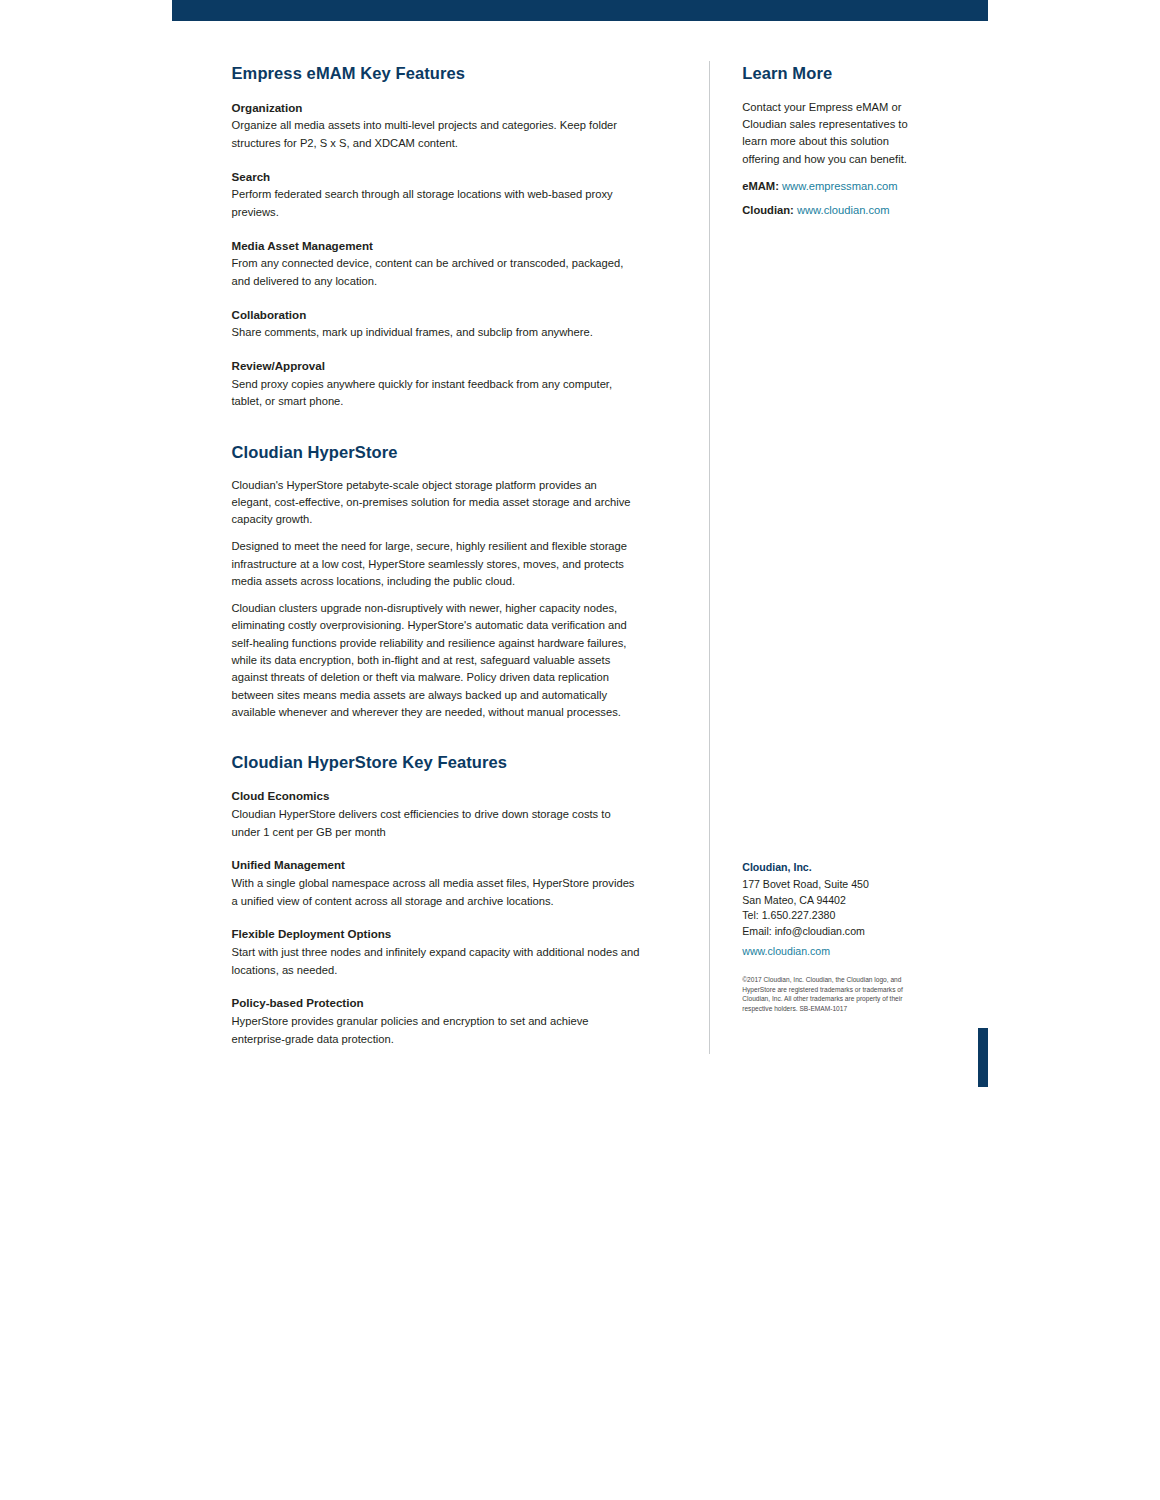Empress eMAM Key Features
Organization
Organize all media assets into multi-level projects and categories. Keep folder structures for P2, S x S, and XDCAM content.
Search
Perform federated search through all storage locations with web-based proxy previews.
Media Asset Management
From any connected device, content can be archived or transcoded, packaged, and delivered to any location.
Collaboration
Share comments, mark up individual frames, and subclip from anywhere.
Review/Approval
Send proxy copies anywhere quickly for instant feedback from any computer, tablet, or smart phone.
Cloudian HyperStore
Cloudian's HyperStore petabyte-scale object storage platform provides an elegant, cost-effective, on-premises solution for media asset storage and archive capacity growth.
Designed to meet the need for large, secure, highly resilient and flexible storage infrastructure at a low cost, HyperStore seamlessly stores, moves, and protects media assets across locations, including the public cloud.
Cloudian clusters upgrade non-disruptively with newer, higher capacity nodes, eliminating costly overprovisioning. HyperStore's automatic data verification and self-healing functions provide reliability and resilience against hardware failures, while its data encryption, both in-flight and at rest, safeguard valuable assets against threats of deletion or theft via malware. Policy driven data replication between sites means media assets are always backed up and automatically available whenever and wherever they are needed, without manual processes.
Cloudian HyperStore Key Features
Cloud Economics
Cloudian HyperStore delivers cost efficiencies to drive down storage costs to under 1 cent per GB per month
Unified Management
With a single global namespace across all media asset files, HyperStore provides a unified view of content across all storage and archive locations.
Flexible Deployment Options
Start with just three nodes and infinitely expand capacity with additional nodes and locations, as needed.
Policy-based Protection
HyperStore provides granular policies and encryption to set and achieve enterprise-grade data protection.
Learn More
Contact your Empress eMAM or Cloudian sales representatives to learn more about this solution offering and how you can benefit.
eMAM: www.empressman.com
Cloudian: www.cloudian.com
Cloudian, Inc.
177 Bovet Road, Suite 450
San Mateo, CA 94402
Tel: 1.650.227.2380
Email: info@cloudian.com
www.cloudian.com
©2017 Cloudian, Inc. Cloudian, the Cloudian logo, and HyperStore are registered trademarks or trademarks of Cloudian, Inc. All other trademarks are property of their respective holders. SB-EMAM-1017